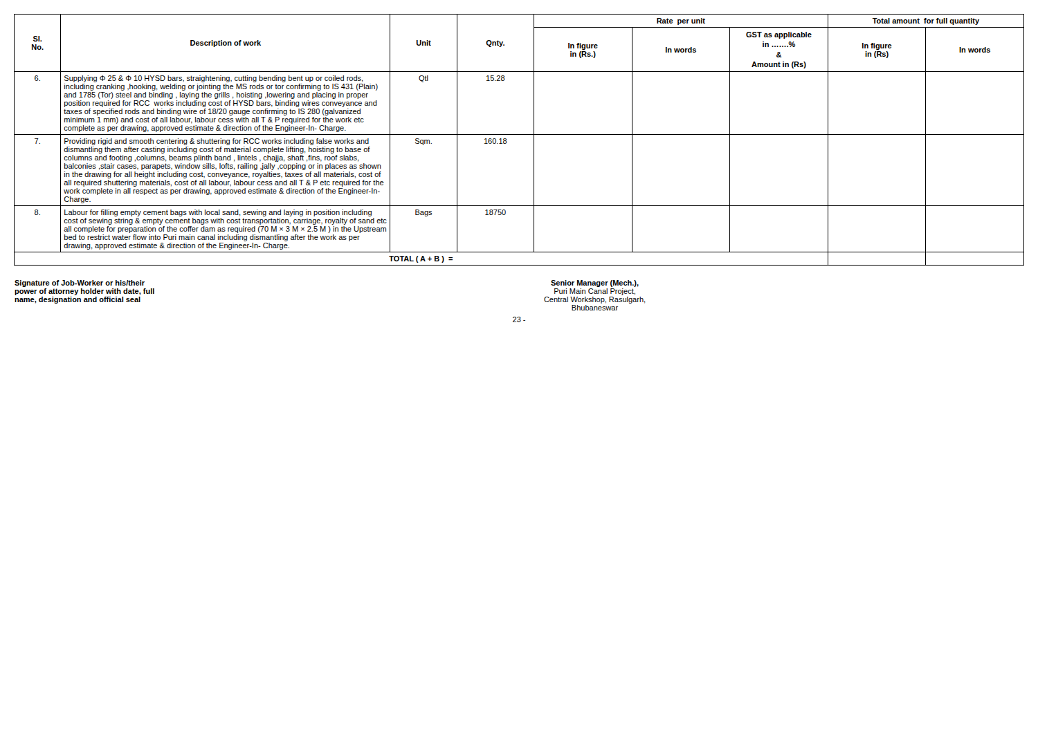| Sl. No. | Description of work | Unit | Qnty. | Rate per unit | Total amount for full quantity |
| --- | --- | --- | --- | --- | --- |
| In figure in (Rs.) | In words | GST as applicable in …….% & Amount in (Rs) | In figure in (Rs) | In words |
| 6. | Supplying Φ 25 & Φ 10 HYSD bars, straightening, cutting bending bent up or coiled rods, including cranking ,hooking, welding or jointing the MS rods or tor confirming to IS 431 (Plain) and 1785 (Tor) steel and binding , laying the grills , hoisting ,lowering and placing in proper position required for RCC works including cost of HYSD bars, binding wires conveyance and taxes of specified rods and binding wire of 18/20 gauge confirming to IS 280 (galvanized minimum 1 mm) and cost of all labour, labour cess with all T & P required for the work etc complete as per drawing, approved estimate & direction of the Engineer-In- Charge. | Qtl | 15.28 | | | | | |
| 7. | Providing rigid and smooth centering & shuttering for RCC works including false works and dismantling them after casting including cost of material complete lifting, hoisting to base of columns and footing ,columns, beams plinth band , lintels , chajja, shaft ,fins, roof slabs, balconies ,stair cases, parapets, window sills, lofts, railing ,jally ,copping or in places as shown in the drawing for all height including cost, conveyance, royalties, taxes of all materials, cost of all required shuttering materials, cost of all labour, labour cess and all T & P etc required for the work complete in all respect as per drawing, approved estimate & direction of the Engineer-In- Charge. | Sqm. | 160.18 | | | | | |
| 8. | Labour for filling empty cement bags with local sand, sewing and laying in position including cost of sewing string & empty cement bags with cost transportation, carriage, royalty of sand etc all complete for preparation of the coffer dam as required (70 M × 3 M × 2.5 M ) in the Upstream bed to restrict water flow into Puri main canal including dismantling after the work as per drawing, approved estimate & direction of the Engineer-In- Charge. | Bags | 18750 | | | | | |
| TOTAL ( A + B ) = | | |
| Signature of Job-Worker or his/their power of attorney holder with date, full name, designation and official seal | Senior Manager (Mech.), Puri Main Canal Project, Central Workshop, Rasulgarh, Bhubaneswar | |
23 -